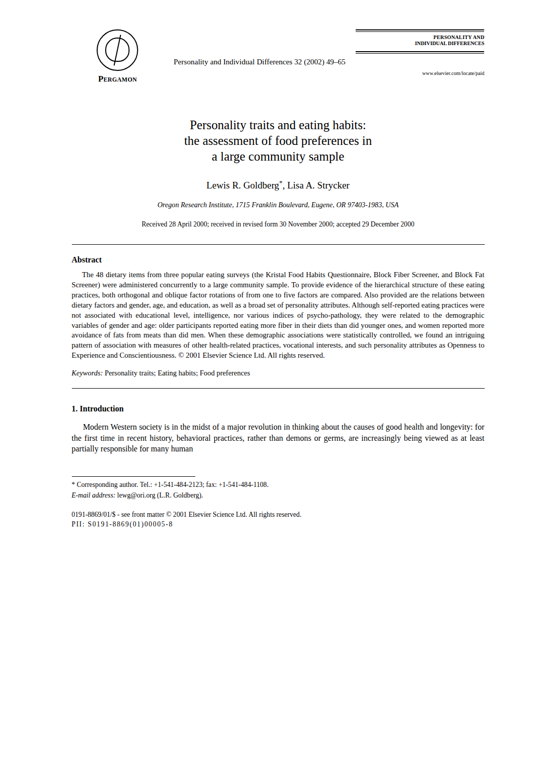Pergamon
Personality and Individual Differences 32 (2002) 49–65
PERSONALITY AND
INDIVIDUAL DIFFERENCES
www.elsevier.com/locate/paid
Personality traits and eating habits:
the assessment of food preferences in
a large community sample
Lewis R. Goldberg*, Lisa A. Strycker
Oregon Research Institute, 1715 Franklin Boulevard, Eugene, OR 97403-1983, USA
Received 28 April 2000; received in revised form 30 November 2000; accepted 29 December 2000
Abstract
The 48 dietary items from three popular eating surveys (the Kristal Food Habits Questionnaire, Block Fiber Screener, and Block Fat Screener) were administered concurrently to a large community sample. To provide evidence of the hierarchical structure of these eating practices, both orthogonal and oblique factor rotations of from one to five factors are compared. Also provided are the relations between dietary factors and gender, age, and education, as well as a broad set of personality attributes. Although self-reported eating practices were not associated with educational level, intelligence, nor various indices of psycho-pathology, they were related to the demographic variables of gender and age: older participants reported eating more fiber in their diets than did younger ones, and women reported more avoidance of fats from meats than did men. When these demographic associations were statistically controlled, we found an intriguing pattern of association with measures of other health-related practices, vocational interests, and such personality attributes as Openness to Experience and Conscientiousness. © 2001 Elsevier Science Ltd. All rights reserved.
Keywords: Personality traits; Eating habits; Food preferences
1. Introduction
Modern Western society is in the midst of a major revolution in thinking about the causes of good health and longevity: for the first time in recent history, behavioral practices, rather than demons or germs, are increasingly being viewed as at least partially responsible for many human
* Corresponding author. Tel.: +1-541-484-2123; fax: +1-541-484-1108.
E-mail address: lewg@ori.org (L.R. Goldberg).
0191-8869/01/$ - see front matter © 2001 Elsevier Science Ltd. All rights reserved.
PII: S0191-8869(01)00005-8